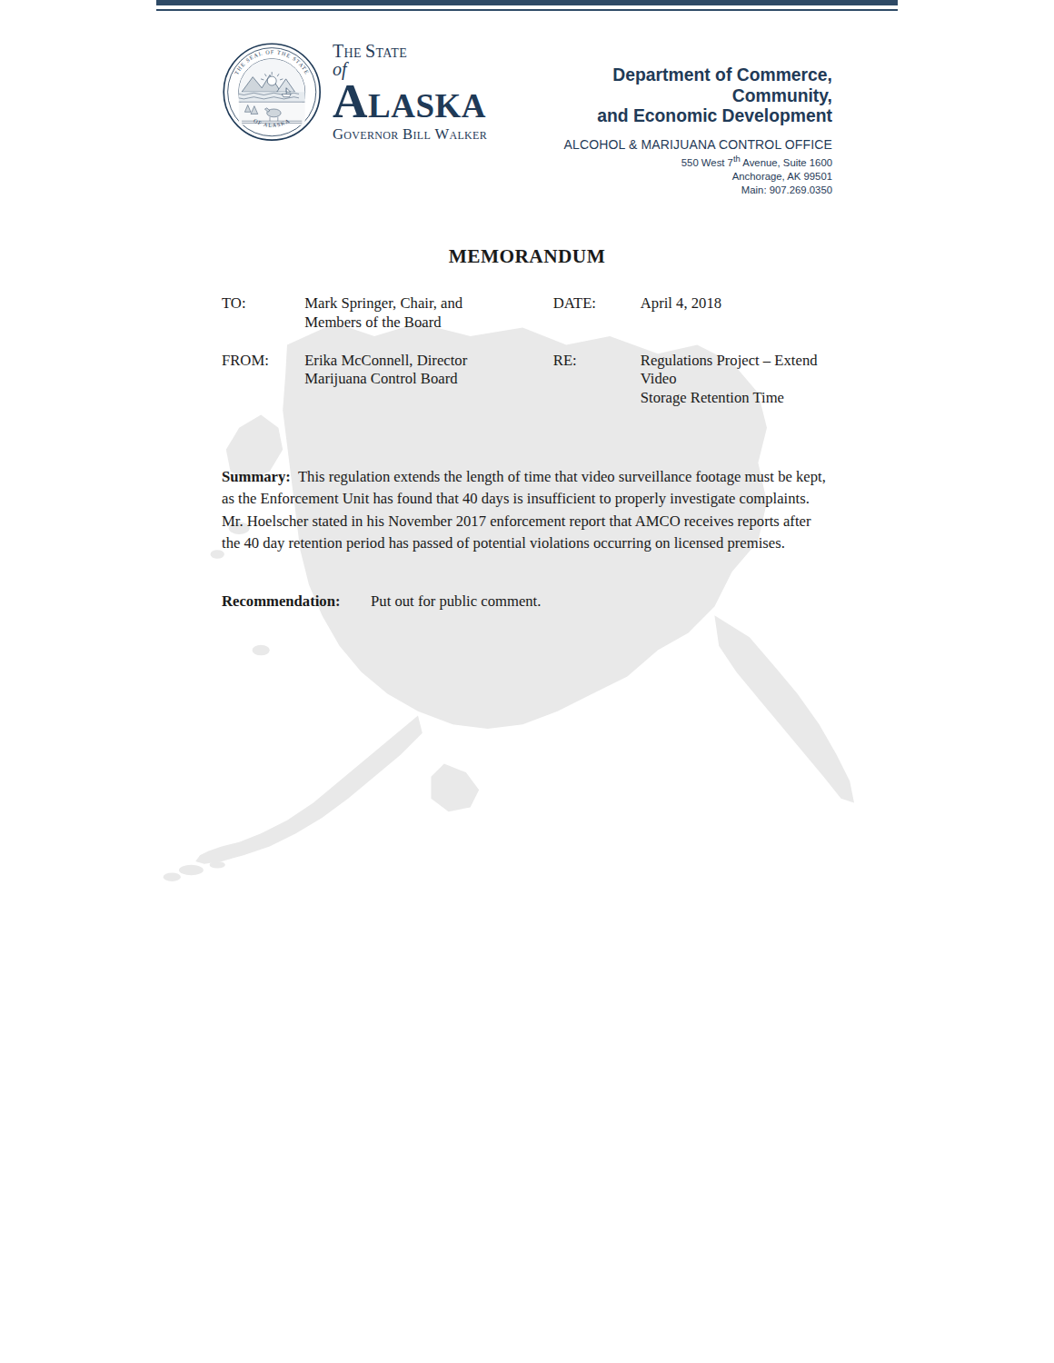THE SEAL OF THE STATE OF ALASKA
The State
of Alaska
Governor Bill Walker
Department of Commerce, Community,
and Economic Development
ALCOHOL & MARIJUANA CONTROL OFFICE
550 West 7th Avenue, Suite 1600
Anchorage, AK 99501
Main: 907.269.0350
MEMORANDUM
| TO: | Mark Springer, Chair, and Members of the Board | DATE: | April 4, 2018 |
| FROM: | Erika McConnell, Director Marijuana Control Board | RE: | Regulations Project – Extend Video Storage Retention Time |
Summary: This regulation extends the length of time that video surveillance footage must be kept, as the Enforcement Unit has found that 40 days is insufficient to properly investigate complaints. Mr. Hoelscher stated in his November 2017 enforcement report that AMCO receives reports after the 40 day retention period has passed of potential violations occurring on licensed premises.
Recommendation: Put out for public comment.